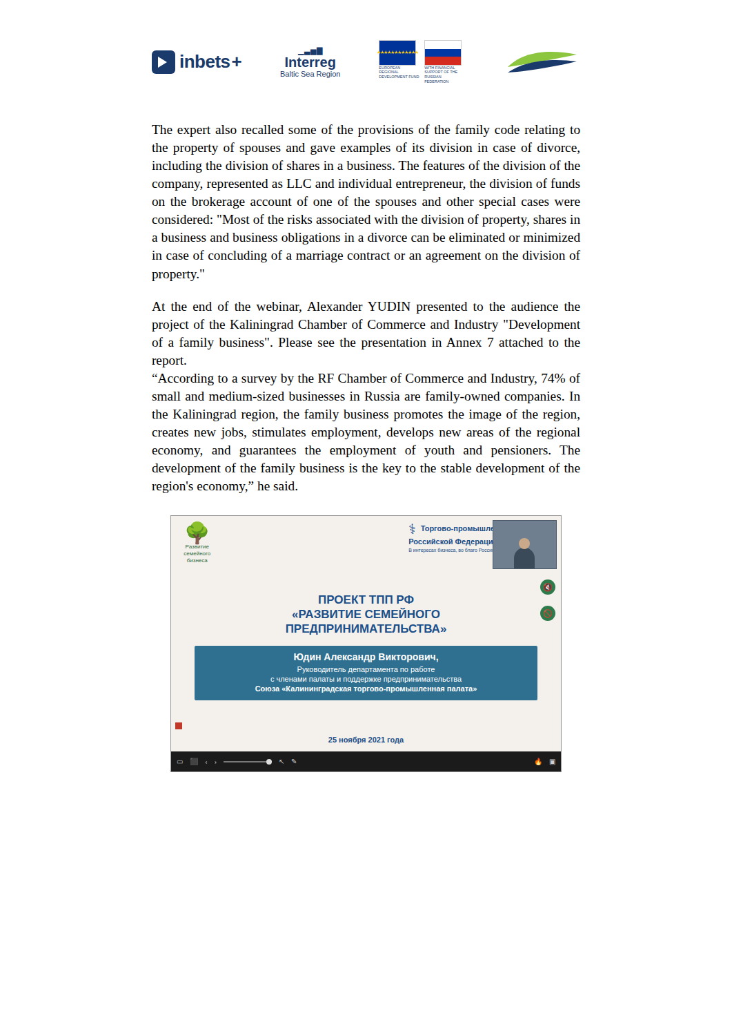inbets+
▁▃▅▇
Interreg
Baltic Sea Region
★★★★★★★★★★★★
EUROPEAN REGIONAL DEVELOPMENT FUND
WITH FINANCIAL SUPPORT OF THE RUSSIAN FEDERATION
The expert also recalled some of the provisions of the family code relating to the property of spouses and gave examples of its division in case of divorce, including the division of shares in a business. The features of the division of the company, represented as LLC and individual entrepreneur, the division of funds on the brokerage account of one of the spouses and other special cases were considered: "Most of the risks associated with the division of property, shares in a business and business obligations in a divorce can be eliminated or minimized in case of concluding of a marriage contract or an agreement on the division of property."
At the end of the webinar, Alexander YUDIN presented to the audience the project of the Kaliningrad Chamber of Commerce and Industry "Development of a family business". Please see the presentation in Annex 7 attached to the report.
“According to a survey by the RF Chamber of Commerce and Industry, 74% of small and medium-sized businesses in Russia are family-owned companies. In the Kaliningrad region, the family business promotes the image of the region, creates new jobs, stimulates employment, develops new areas of the regional economy, and guarantees the employment of youth and pensioners. The development of the family business is the key to the stable development of the region's economy,” he said.
🌳
Развитие
семейного
бизнеса
⚕ Торгово-промышленная
Российской Федерации
В интересах бизнеса, во благо России
🔇
🚫
ПРОЕКТ ТПП РФ
«РАЗВИТИЕ СЕМЕЙНОГО
ПРЕДПРИНИМАТЕЛЬСТВА»
Юдин Александр Викторович,
Руководитель департамента по работе
с членами палаты и поддержке предпринимательства
Союза «Калининградская торгово-промышленная палата»
25 ноября 2021 года
▭ ⬛ ‹ › ↖ ✎ 🔥 ▣